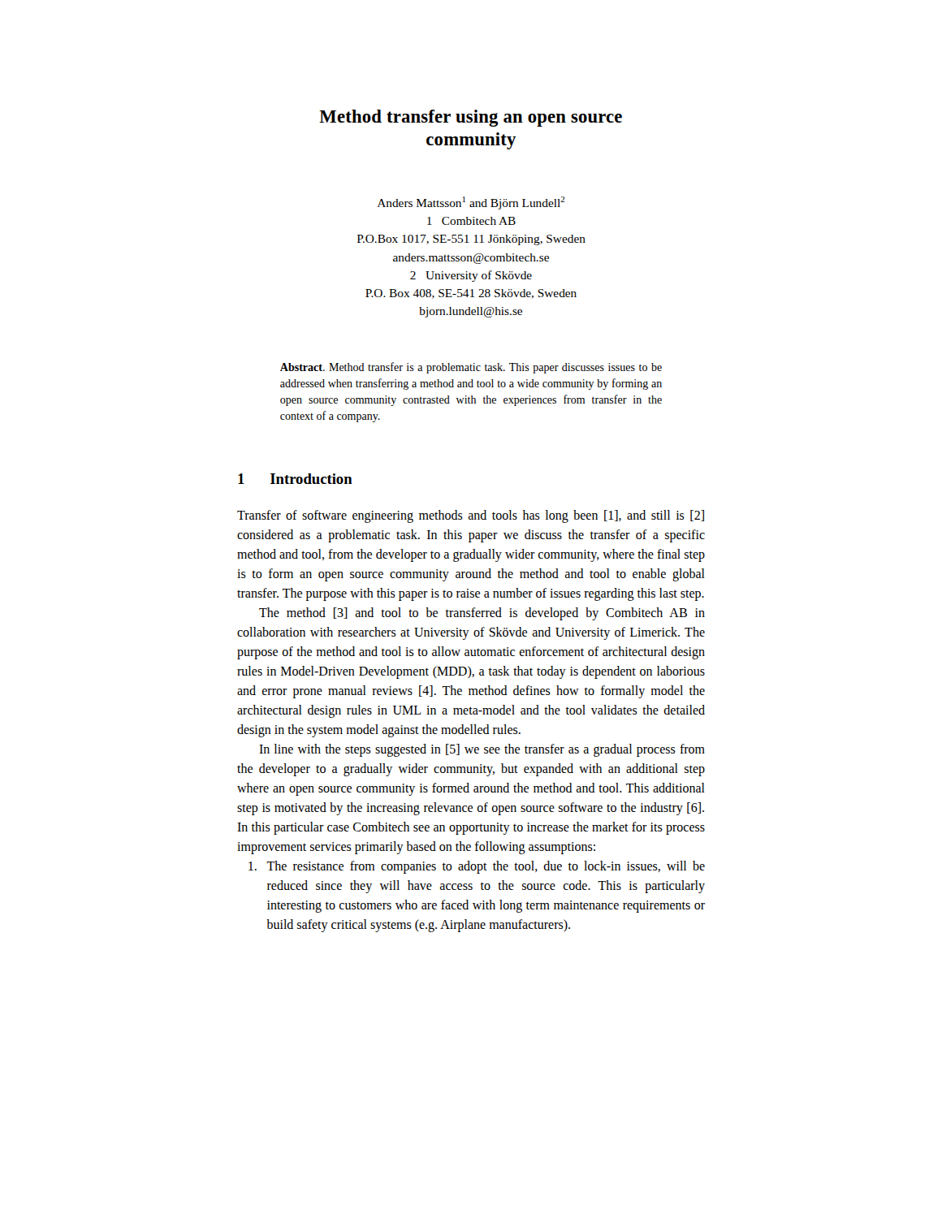Method transfer using an open source
community
Anders Mattsson1 and Björn Lundell2 1 Combitech AB P.O.Box 1017, SE-551 11 Jönköping, Sweden anders.mattsson@combitech.se 2 University of Skövde P.O. Box 408, SE-541 28 Skövde, Sweden bjorn.lundell@his.se
Abstract. Method transfer is a problematic task. This paper discusses issues to be addressed when transferring a method and tool to a wide community by forming an open source community contrasted with the experiences from transfer in the context of a company.
1 Introduction
Transfer of software engineering methods and tools has long been [1], and still is [2] considered as a problematic task. In this paper we discuss the transfer of a specific method and tool, from the developer to a gradually wider community, where the final step is to form an open source community around the method and tool to enable global transfer. The purpose with this paper is to raise a number of issues regarding this last step.
The method [3] and tool to be transferred is developed by Combitech AB in collaboration with researchers at University of Skövde and University of Limerick. The purpose of the method and tool is to allow automatic enforcement of architectural design rules in Model-Driven Development (MDD), a task that today is dependent on laborious and error prone manual reviews [4]. The method defines how to formally model the architectural design rules in UML in a meta-model and the tool validates the detailed design in the system model against the modelled rules.
In line with the steps suggested in [5] we see the transfer as a gradual process from the developer to a gradually wider community, but expanded with an additional step where an open source community is formed around the method and tool. This additional step is motivated by the increasing relevance of open source software to the industry [6]. In this particular case Combitech see an opportunity to increase the market for its process improvement services primarily based on the following assumptions:
The resistance from companies to adopt the tool, due to lock-in issues, will be reduced since they will have access to the source code. This is particularly interesting to customers who are faced with long term maintenance requirements or build safety critical systems (e.g. Airplane manufacturers).